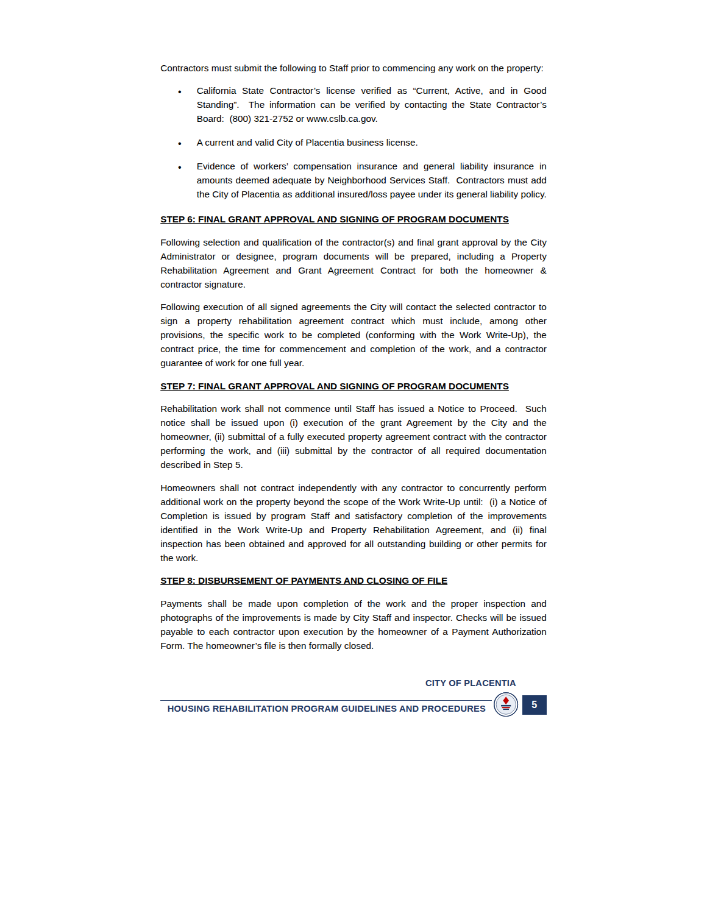Contractors must submit the following to Staff prior to commencing any work on the property:
California State Contractor’s license verified as “Current, Active, and in Good Standing”. The information can be verified by contacting the State Contractor’s Board: (800) 321-2752 or www.cslb.ca.gov.
A current and valid City of Placentia business license.
Evidence of workers’ compensation insurance and general liability insurance in amounts deemed adequate by Neighborhood Services Staff. Contractors must add the City of Placentia as additional insured/loss payee under its general liability policy.
STEP 6: FINAL GRANT APPROVAL AND SIGNING OF PROGRAM DOCUMENTS
Following selection and qualification of the contractor(s) and final grant approval by the City Administrator or designee, program documents will be prepared, including a Property Rehabilitation Agreement and Grant Agreement Contract for both the homeowner & contractor signature.
Following execution of all signed agreements the City will contact the selected contractor to sign a property rehabilitation agreement contract which must include, among other provisions, the specific work to be completed (conforming with the Work Write-Up), the contract price, the time for commencement and completion of the work, and a contractor guarantee of work for one full year.
STEP 7: FINAL GRANT APPROVAL AND SIGNING OF PROGRAM DOCUMENTS
Rehabilitation work shall not commence until Staff has issued a Notice to Proceed. Such notice shall be issued upon (i) execution of the grant Agreement by the City and the homeowner, (ii) submittal of a fully executed property agreement contract with the contractor performing the work, and (iii) submittal by the contractor of all required documentation described in Step 5.
Homeowners shall not contract independently with any contractor to concurrently perform additional work on the property beyond the scope of the Work Write-Up until: (i) a Notice of Completion is issued by program Staff and satisfactory completion of the improvements identified in the Work Write-Up and Property Rehabilitation Agreement, and (ii) final inspection has been obtained and approved for all outstanding building or other permits for the work.
STEP 8: DISBURSEMENT OF PAYMENTS AND CLOSING OF FILE
Payments shall be made upon completion of the work and the proper inspection and photographs of the improvements is made by City Staff and inspector. Checks will be issued payable to each contractor upon execution by the homeowner of a Payment Authorization Form. The homeowner’s file is then formally closed.
CITY OF PLACENTIA
HOUSING REHABILITATION PROGRAM GUIDELINES AND PROCEDURES
5